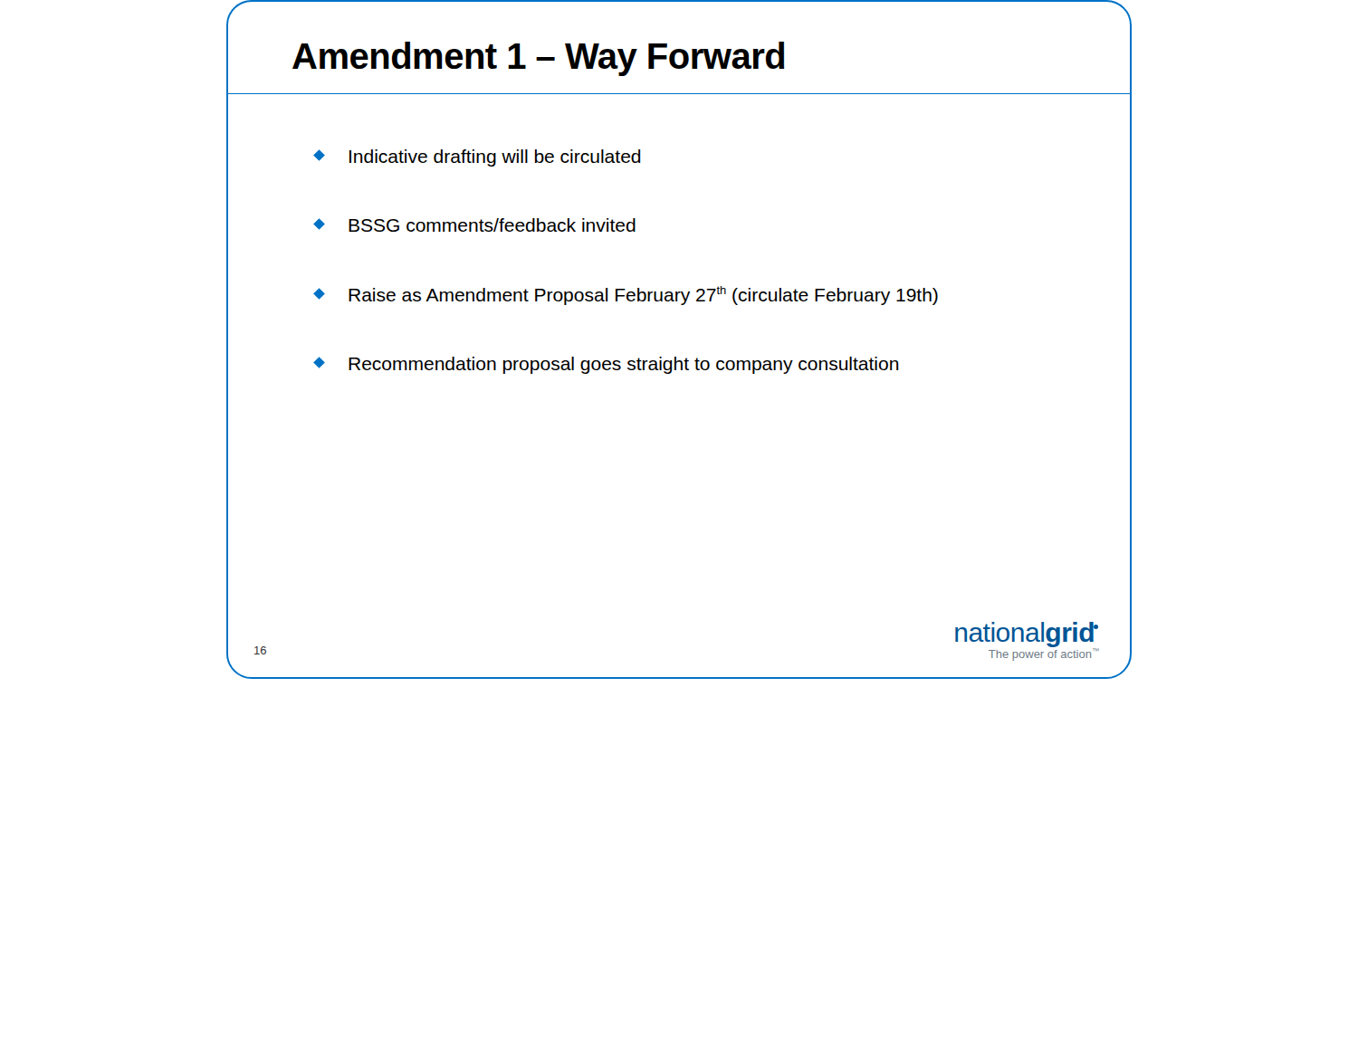Amendment 1 – Way Forward
Indicative drafting will be circulated
BSSG comments/feedback invited
Raise as Amendment Proposal February 27th (circulate February 19th)
Recommendation proposal goes straight to company consultation
16
nationalgrid
The power of action™